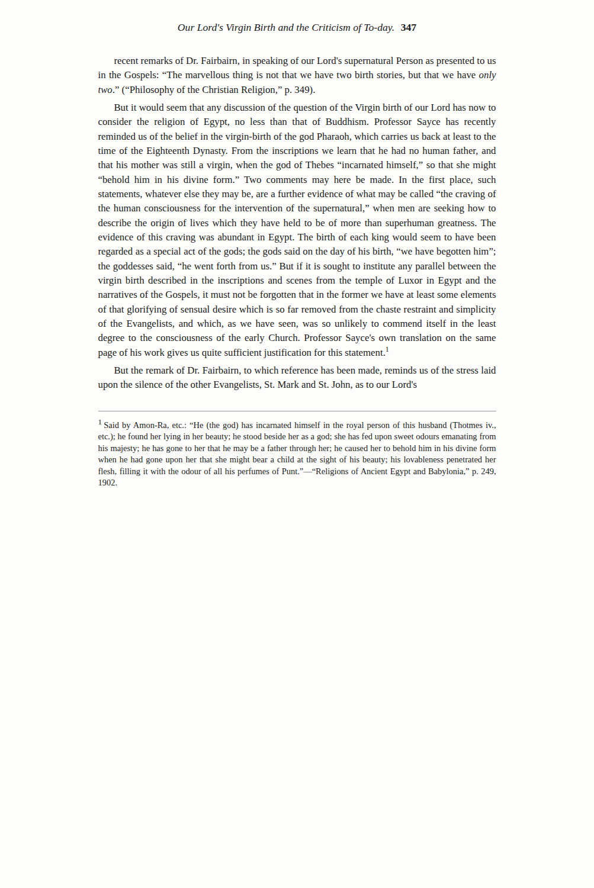Our Lord's Virgin Birth and the Criticism of To-day. 347
recent remarks of Dr. Fairbairn, in speaking of our Lord's supernatural Person as presented to us in the Gospels: “The marvellous thing is not that we have two birth stories, but that we have only two.” (“Philosophy of the Christian Religion,” p. 349).
But it would seem that any discussion of the question of the Virgin birth of our Lord has now to consider the religion of Egypt, no less than that of Buddhism. Professor Sayce has recently reminded us of the belief in the virgin-birth of the god Pharaoh, which carries us back at least to the time of the Eighteenth Dynasty. From the inscriptions we learn that he had no human father, and that his mother was still a virgin, when the god of Thebes “incarnated himself,” so that she might “behold him in his divine form.” Two comments may here be made. In the first place, such statements, whatever else they may be, are a further evidence of what may be called “the craving of the human consciousness for the intervention of the supernatural,” when men are seeking how to describe the origin of lives which they have held to be of more than superhuman greatness. The evidence of this craving was abundant in Egypt. The birth of each king would seem to have been regarded as a special act of the gods; the gods said on the day of his birth, “we have begotten him”; the goddesses said, “he went forth from us.” But if it is sought to institute any parallel between the virgin birth described in the inscriptions and scenes from the temple of Luxor in Egypt and the narratives of the Gospels, it must not be forgotten that in the former we have at least some elements of that glorifying of sensual desire which is so far removed from the chaste restraint and simplicity of the Evangelists, and which, as we have seen, was so unlikely to commend itself in the least degree to the consciousness of the early Church. Professor Sayce's own translation on the same page of his work gives us quite sufficient justification for this statement.1
But the remark of Dr. Fairbairn, to which reference has been made, reminds us of the stress laid upon the silence of the other Evangelists, St. Mark and St. John, as to our Lord's
1 Said by Amon-Ra, etc.: “He (the god) has incarnated himself in the royal person of this husband (Thotmes iv., etc.); he found her lying in her beauty; he stood beside her as a god; she has fed upon sweet odours emanating from his majesty; he has gone to her that he may be a father through her; he caused her to behold him in his divine form when he had gone upon her that she might bear a child at the sight of his beauty; his lovableness penetrated her flesh, filling it with the odour of all his perfumes of Punt.”—“Religions of Ancient Egypt and Babylonia,” p. 249, 1902.